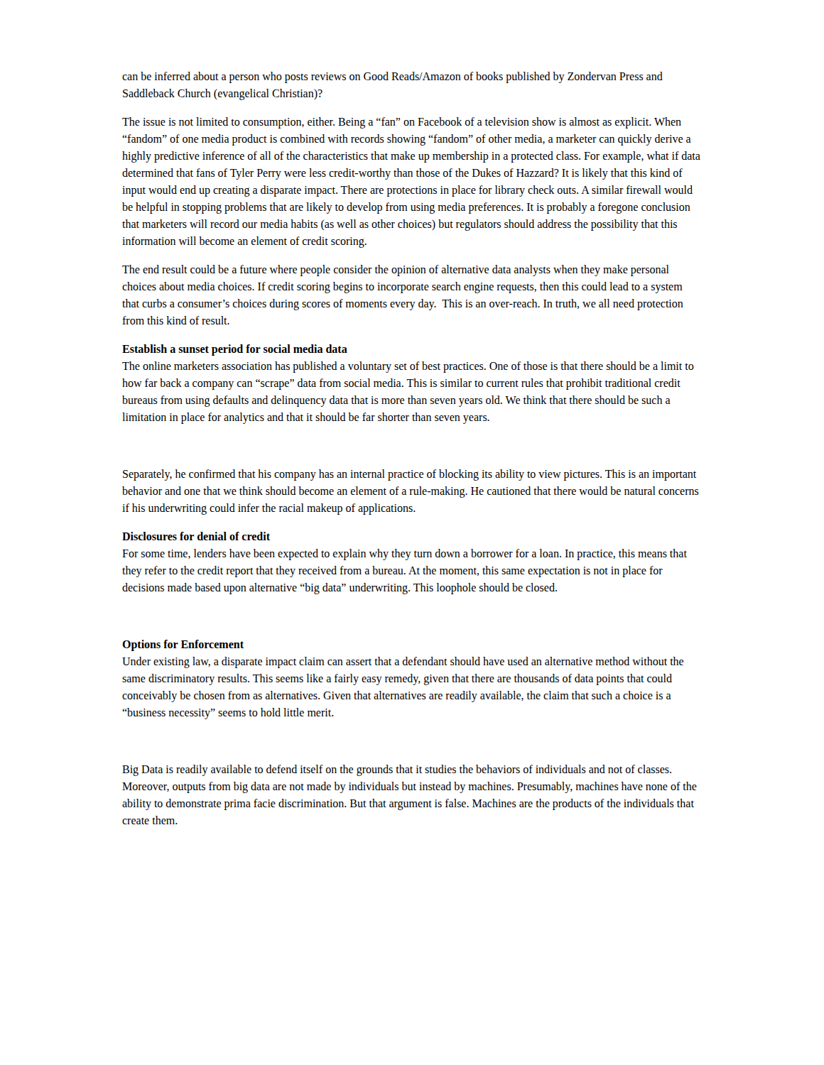can be inferred about a person who posts reviews on Good Reads/Amazon of books published by Zondervan Press and Saddleback Church (evangelical Christian)?
The issue is not limited to consumption, either. Being a “fan” on Facebook of a television show is almost as explicit. When “fandom” of one media product is combined with records showing “fandom” of other media, a marketer can quickly derive a highly predictive inference of all of the characteristics that make up membership in a protected class. For example, what if data determined that fans of Tyler Perry were less credit-worthy than those of the Dukes of Hazzard? It is likely that this kind of input would end up creating a disparate impact. There are protections in place for library check outs. A similar firewall would be helpful in stopping problems that are likely to develop from using media preferences. It is probably a foregone conclusion that marketers will record our media habits (as well as other choices) but regulators should address the possibility that this information will become an element of credit scoring.
The end result could be a future where people consider the opinion of alternative data analysts when they make personal choices about media choices. If credit scoring begins to incorporate search engine requests, then this could lead to a system that curbs a consumer’s choices during scores of moments every day. This is an over-reach. In truth, we all need protection from this kind of result.
Establish a sunset period for social media data
The online marketers association has published a voluntary set of best practices. One of those is that there should be a limit to how far back a company can “scrape” data from social media. This is similar to current rules that prohibit traditional credit bureaus from using defaults and delinquency data that is more than seven years old. We think that there should be such a limitation in place for analytics and that it should be far shorter than seven years.
Separately, he confirmed that his company has an internal practice of blocking its ability to view pictures. This is an important behavior and one that we think should become an element of a rule-making. He cautioned that there would be natural concerns if his underwriting could infer the racial makeup of applications.
Disclosures for denial of credit
For some time, lenders have been expected to explain why they turn down a borrower for a loan. In practice, this means that they refer to the credit report that they received from a bureau. At the moment, this same expectation is not in place for decisions made based upon alternative “big data” underwriting. This loophole should be closed.
Options for Enforcement
Under existing law, a disparate impact claim can assert that a defendant should have used an alternative method without the same discriminatory results. This seems like a fairly easy remedy, given that there are thousands of data points that could conceivably be chosen from as alternatives. Given that alternatives are readily available, the claim that such a choice is a “business necessity” seems to hold little merit.
Big Data is readily available to defend itself on the grounds that it studies the behaviors of individuals and not of classes. Moreover, outputs from big data are not made by individuals but instead by machines. Presumably, machines have none of the ability to demonstrate prima facie discrimination. But that argument is false. Machines are the products of the individuals that create them.